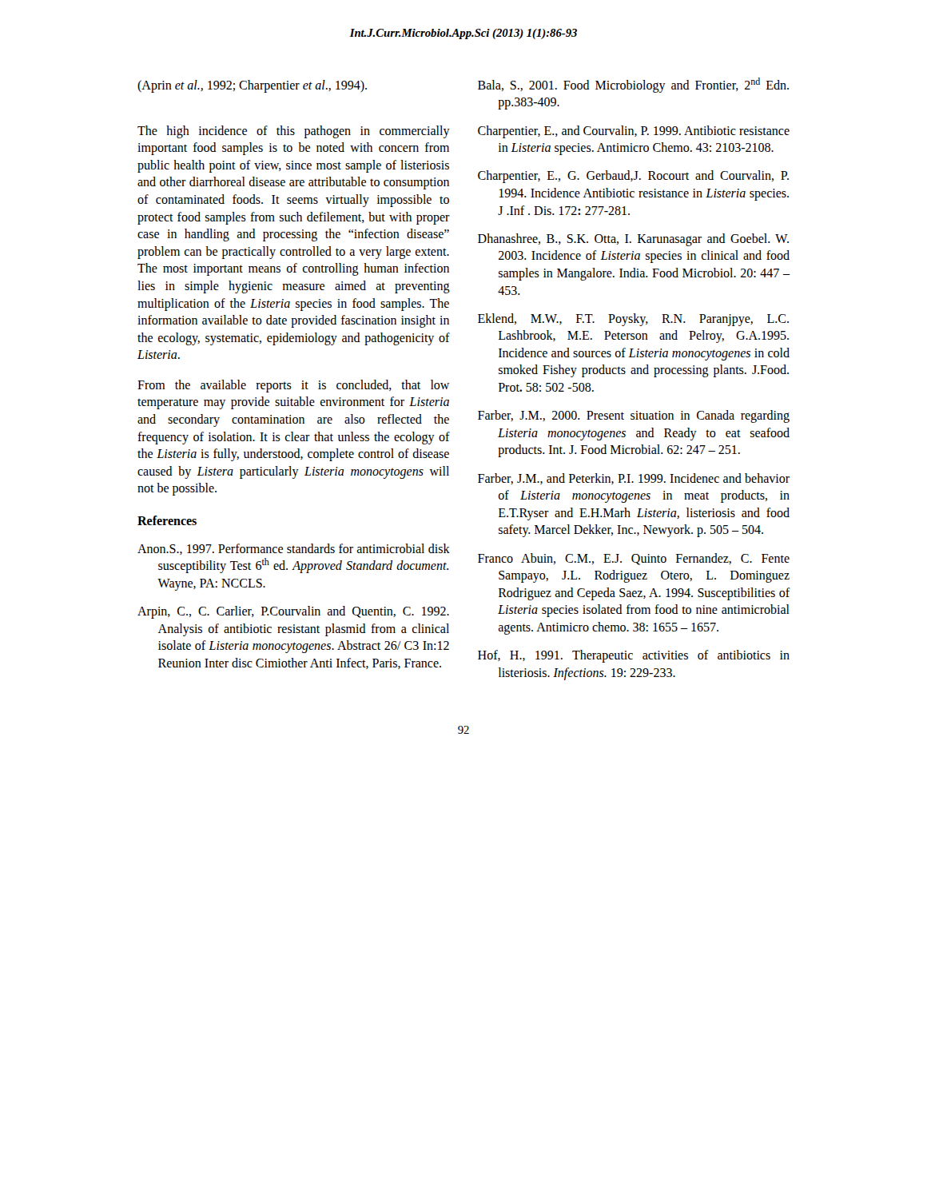Int.J.Curr.Microbiol.App.Sci (2013) 1(1):86-93
(Aprin et al., 1992; Charpentier et al., 1994).
The high incidence of this pathogen in commercially important food samples is to be noted with concern from public health point of view, since most sample of listeriosis and other diarrhoreal disease are attributable to consumption of contaminated foods. It seems virtually impossible to protect food samples from such defilement, but with proper case in handling and processing the “infection disease” problem can be practically controlled to a very large extent. The most important means of controlling human infection lies in simple hygienic measure aimed at preventing multiplication of the Listeria species in food samples. The information available to date provided fascination insight in the ecology, systematic, epidemiology and pathogenicity of Listeria.
From the available reports it is concluded, that low temperature may provide suitable environment for Listeria and secondary contamination are also reflected the frequency of isolation. It is clear that unless the ecology of the Listeria is fully, understood, complete control of disease caused by Listera particularly Listeria monocytogens will not be possible.
References
Anon.S., 1997. Performance standards for antimicrobial disk susceptibility Test 6th ed. Approved Standard document. Wayne, PA: NCCLS.
Arpin, C., C. Carlier, P.Courvalin and Quentin, C. 1992. Analysis of antibiotic resistant plasmid from a clinical isolate of Listeria monocytogenes. Abstract 26/ C3 In:12 Reunion Inter disc Cimiother Anti Infect, Paris, France.
Bala, S., 2001. Food Microbiology and Frontier, 2nd Edn. pp.383-409.
Charpentier, E., and Courvalin, P. 1999. Antibiotic resistance in Listeria species. Antimicro Chemo. 43: 2103-2108.
Charpentier, E., G. Gerbaud,J. Rocourt and Courvalin, P. 1994. Incidence Antibiotic resistance in Listeria species. J .Inf . Dis. 172: 277-281.
Dhanashree, B., S.K. Otta, I. Karunasagar and Goebel. W. 2003. Incidence of Listeria species in clinical and food samples in Mangalore. India. Food Microbiol. 20: 447 – 453.
Eklend, M.W., F.T. Poysky, R.N. Paranjpye, L.C. Lashbrook, M.E. Peterson and Pelroy, G.A.1995. Incidence and sources of Listeria monocytogenes in cold smoked Fishey products and processing plants. J.Food. Prot. 58: 502 -508.
Farber, J.M., 2000. Present situation in Canada regarding Listeria monocytogenes and Ready to eat seafood products. Int. J. Food Microbial. 62: 247 – 251.
Farber, J.M., and Peterkin, P.I. 1999. Incidenec and behavior of Listeria monocytogenes in meat products, in E.T.Ryser and E.H.Marh Listeria, listeriosis and food safety. Marcel Dekker, Inc., Newyork. p. 505 – 504.
Franco Abuin, C.M., E.J. Quinto Fernandez, C. Fente Sampayo, J.L. Rodriguez Otero, L. Dominguez Rodriguez and Cepeda Saez, A. 1994. Susceptibilities of Listeria species isolated from food to nine antimicrobial agents. Antimicro chemo. 38: 1655 – 1657.
Hof, H., 1991. Therapeutic activities of antibiotics in listeriosis. Infections. 19: 229-233.
92